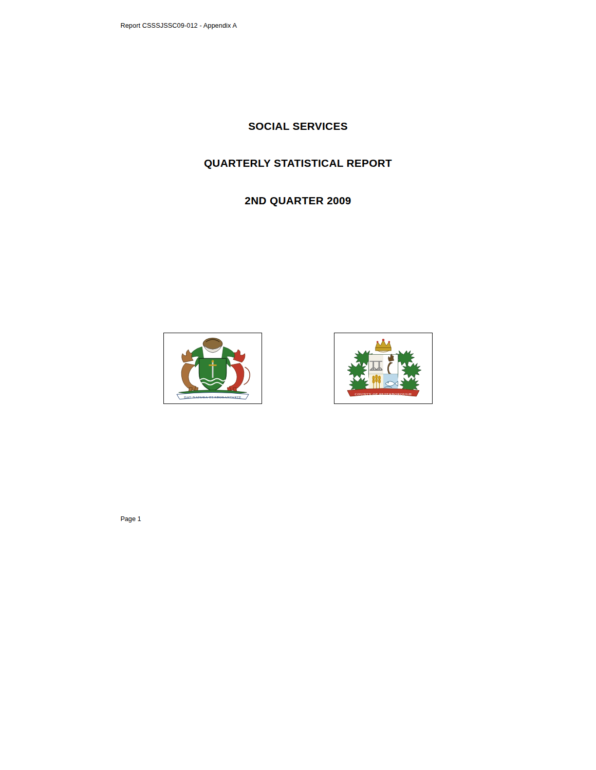Report CSSSJSSC09-012 - Appendix A
SOCIAL SERVICES
QUARTERLY STATISTICAL REPORT
2ND QUARTER 2009
DAT·NATURA·ELABORANTARTE
COUNTY OF PETERBOROUGH
Page 1